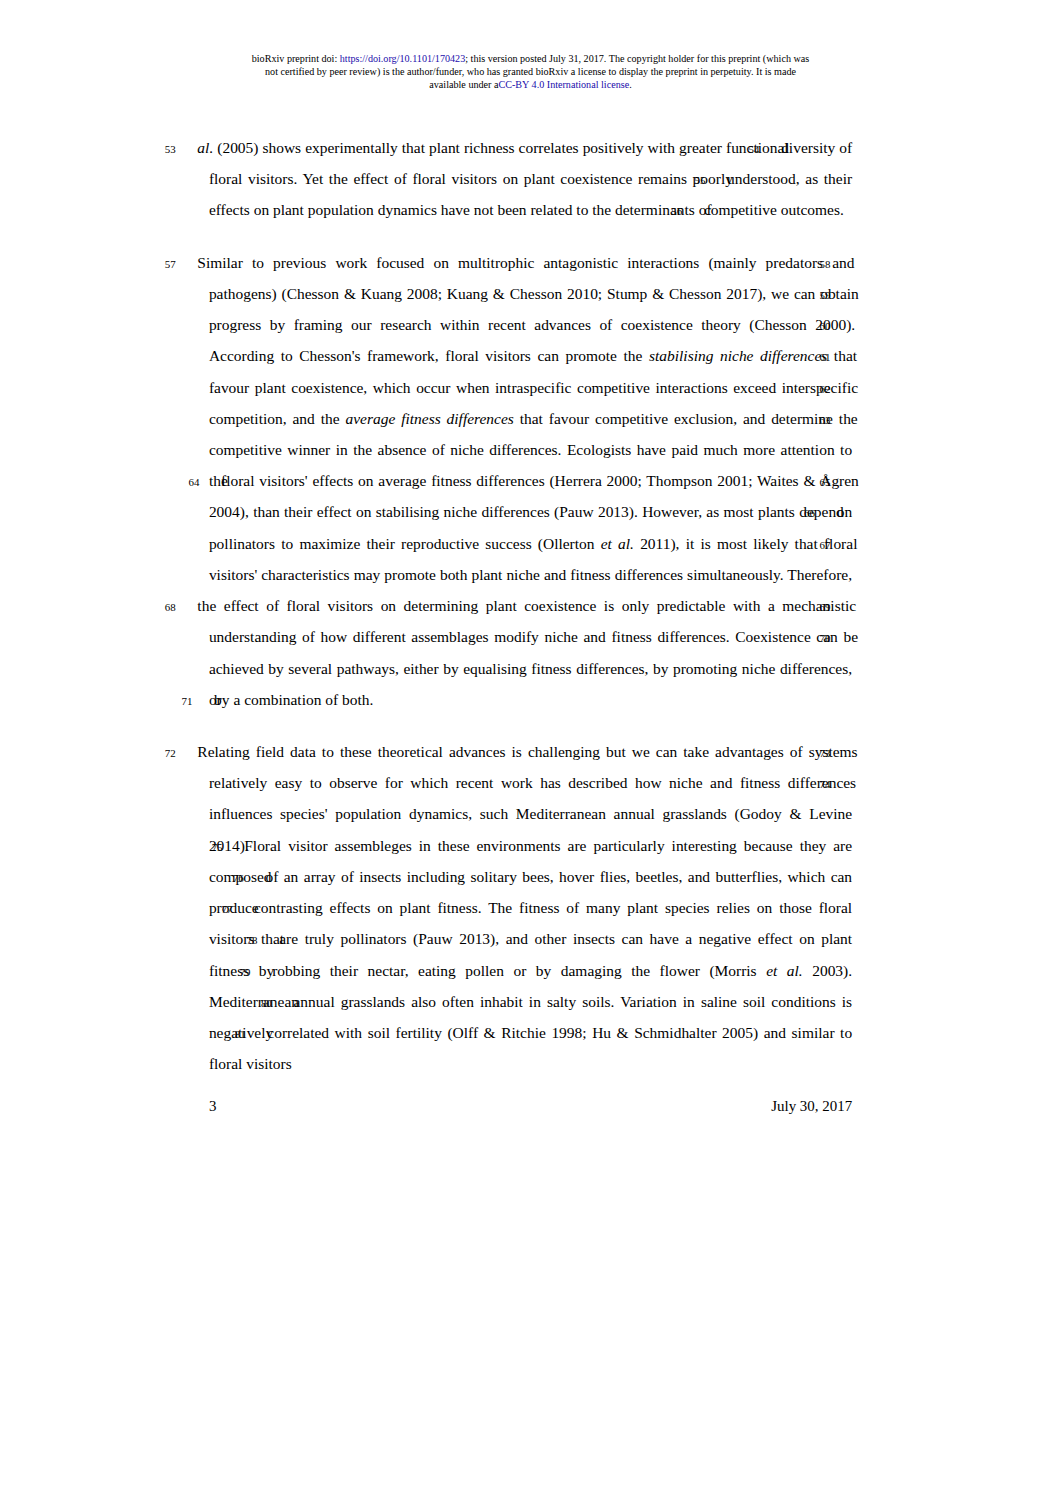bioRxiv preprint doi: https://doi.org/10.1101/170423; this version posted July 31, 2017. The copyright holder for this preprint (which was not certified by peer review) is the author/funder, who has granted bioRxiv a license to display the preprint in perpetuity. It is made available under aCC-BY 4.0 International license.
53 al. (2005) shows experimentally that plant richness correlates positively with greater functional 54diversity of floral visitors. Yet the effect of floral visitors on plant coexistence remains poorly 55understood, as their effects on plant population dynamics have not been related to the determinants of 56competitive outcomes.
57 Similar to previous work focused on multitrophic antagonistic interactions (mainly predators and 58pathogens) (Chesson & Kuang 2008; Kuang & Chesson 2010; Stump & Chesson 2017), we can obtain 59progress by framing our research within recent advances of coexistence theory (Chesson 2000). 60 According to Chesson's framework, floral visitors can promote the stabilising niche differences that 61favour plant coexistence, which occur when intraspecific competitive interactions exceed interspecific 62competition, and the average fitness differences that favour competitive exclusion, and determine the 63competitive winner in the absence of niche differences. Ecologists have paid much more attention to the 64floral visitors' effects on average fitness differences (Herrera 2000; Thompson 2001; Waites & Ågren 652004), than their effect on stabilising niche differences (Pauw 2013). However, as most plants depend 66on pollinators to maximize their reproductive success (Ollerton et al. 2011), it is most likely that floral 67visitors' characteristics may promote both plant niche and fitness differences simultaneously. Therefore, 68the effect of floral visitors on determining plant coexistence is only predictable with a mechanistic 69understanding of how different assemblages modify niche and fitness differences. Coexistence can be 70achieved by several pathways, either by equalising fitness differences, by promoting niche differences, or 71by a combination of both.
72 Relating field data to these theoretical advances is challenging but we can take advantages of systems 73relatively easy to observe for which recent work has described how niche and fitness differences 74influences species' population dynamics, such Mediterranean annual grasslands (Godoy & Levine 2014). 75 Floral visitor assembleges in these environments are particularly interesting because they are composed 76of an array of insects including solitary bees, hover flies, beetles, and butterflies, which can produce 77contrasting effects on plant fitness. The fitness of many plant species relies on those floral visitors that 78are truly pollinators (Pauw 2013), and other insects can have a negative effect on plant fitness by 79robbing their nectar, eating pollen or by damaging the flower (Morris et al. 2003). Mediterranean 80annual grasslands also often inhabit in salty soils. Variation in saline soil conditions is negatively 81correlated with soil fertility (Olff & Ritchie 1998; Hu & Schmidhalter 2005) and similar to floral visitors
3 July 30, 2017